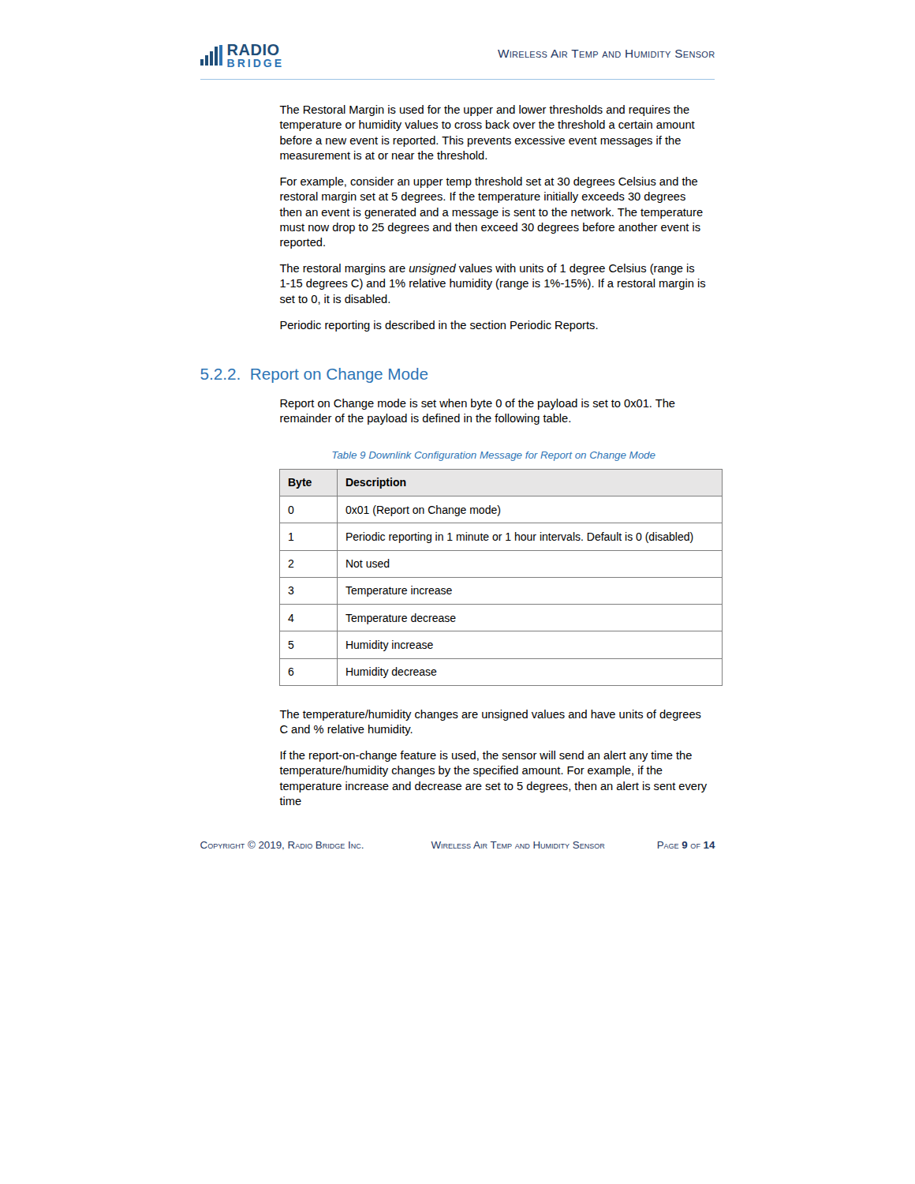RADIO BRIDGE
Wireless Air Temp and Humidity Sensor
The Restoral Margin is used for the upper and lower thresholds and requires the temperature or humidity values to cross back over the threshold a certain amount before a new event is reported. This prevents excessive event messages if the measurement is at or near the threshold.
For example, consider an upper temp threshold set at 30 degrees Celsius and the restoral margin set at 5 degrees. If the temperature initially exceeds 30 degrees then an event is generated and a message is sent to the network. The temperature must now drop to 25 degrees and then exceed 30 degrees before another event is reported.
The restoral margins are unsigned values with units of 1 degree Celsius (range is 1-15 degrees C) and 1% relative humidity (range is 1%-15%). If a restoral margin is set to 0, it is disabled.
Periodic reporting is described in the section Periodic Reports.
5.2.2. Report on Change Mode
Report on Change mode is set when byte 0 of the payload is set to 0x01. The remainder of the payload is defined in the following table.
Table 9 Downlink Configuration Message for Report on Change Mode
| Byte | Description |
| --- | --- |
| 0 | 0x01 (Report on Change mode) |
| 1 | Periodic reporting in 1 minute or 1 hour intervals. Default is 0 (disabled) |
| 2 | Not used |
| 3 | Temperature increase |
| 4 | Temperature decrease |
| 5 | Humidity increase |
| 6 | Humidity decrease |
The temperature/humidity changes are unsigned values and have units of degrees C and % relative humidity.
If the report-on-change feature is used, the sensor will send an alert any time the temperature/humidity changes by the specified amount. For example, if the temperature increase and decrease are set to 5 degrees, then an alert is sent every time
Copyright © 2019, Radio Bridge Inc.
Wireless Air Temp and Humidity Sensor
Page 9 of 14